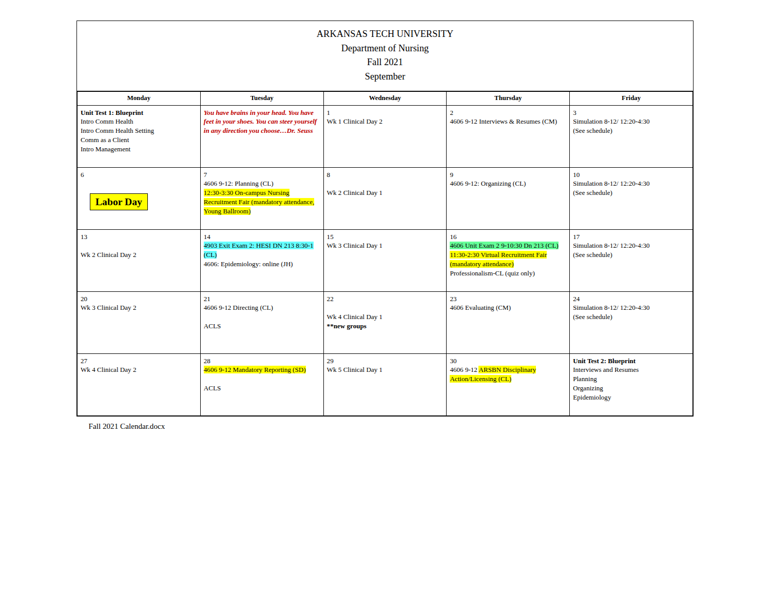ARKANSAS TECH UNIVERSITY
Department of Nursing
Fall 2021
September
| Monday | Tuesday | Wednesday | Thursday | Friday |
| --- | --- | --- | --- | --- |
| Unit Test 1: Blueprint Intro Comm Health Intro Comm Health Setting Comm as a Client Intro Management | You have brains in your head. You have feet in your shoes. You can steer yourself in any direction you choose…Dr. Seuss | 1 Wk 1 Clinical Day 2 | 2 4606 9-12 Interviews & Resumes (CM) | 3 Simulation 8-12/ 12:20-4:30 (See schedule) |
| 6 Labor Day | 7 4606 9-12: Planning (CL) 12:30-3:30 On-campus Nursing Recruitment Fair (mandatory attendance, Young Ballroom) | 8 Wk 2 Clinical Day 1 | 9 4606 9-12: Organizing (CL) | 10 Simulation 8-12/ 12:20-4:30 (See schedule) |
| 13 Wk 2 Clinical Day 2 | 14 4903 Exit Exam 2: HESI DN 213 8:30-1 (CL) 4606: Epidemiology: online (JH) | 15 Wk 3 Clinical Day 1 | 16 4606 Unit Exam 2 9-10:30 Dn 213 (CL) 11:30-2:30 Virtual Recruitment Fair (mandatory attendance) Professionalism-CL (quiz only) | 17 Simulation 8-12/ 12:20-4:30 (See schedule) |
| 20 Wk 3 Clinical Day 2 | 21 4606 9-12 Directing (CL) ACLS | 22 Wk 4 Clinical Day 1 **new groups | 23 4606 Evaluating (CM) | 24 Simulation 8-12/ 12:20-4:30 (See schedule) |
| 27 Wk 4 Clinical Day 2 | 28 4606 9-12 Mandatory Reporting (SD) ACLS | 29 Wk 5 Clinical Day 1 | 30 4606 9-12 ARSBN Disciplinary Action/Licensing (CL) | Unit Test 2: Blueprint Interviews and Resumes Planning Organizing Epidemiology |
Fall 2021 Calendar.docx